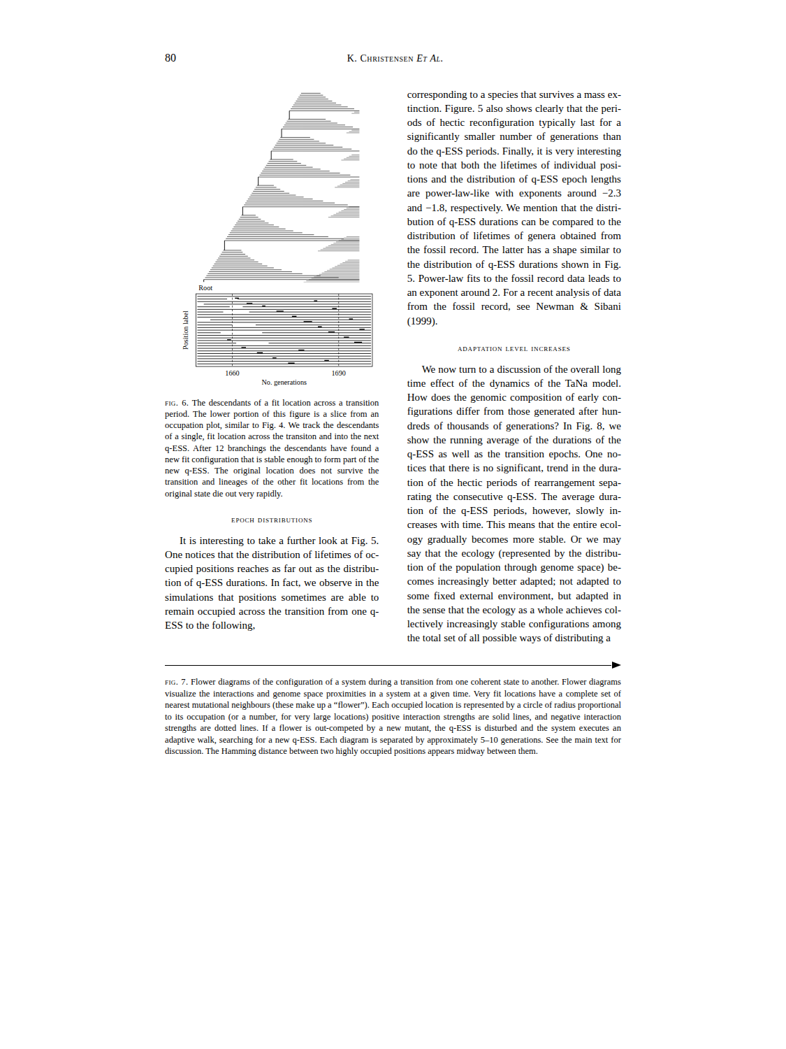80
K. Christensen Et Al.
Root Position label 1660 1690 No. generations
Fig. 6. The descendants of a fit location across a transition period. The lower portion of this figure is a slice from an occupation plot, similar to Fig. 4. We track the descendants of a single, fit location across the transiton and into the next q-ESS. After 12 branchings the descendants have found a new fit configuration that is stable enough to form part of the new q-ESS. The original location does not survive the transition and lineages of the other fit locations from the original state die out very rapidly.
Epoch distributions
It is interesting to take a further look at Fig. 5. One notices that the distribution of lifetimes of occupied positions reaches as far out as the distribution of q-ESS durations. In fact, we observe in the simulations that positions sometimes are able to remain occupied across the transition from one q-ESS to the following,
corresponding to a species that survives a mass extinction. Figure. 5 also shows clearly that the periods of hectic reconfiguration typically last for a significantly smaller number of generations than do the q-ESS periods. Finally, it is very interesting to note that both the lifetimes of individual positions and the distribution of q-ESS epoch lengths are power-law-like with exponents around −2.3 and −1.8, respectively. We mention that the distribution of q-ESS durations can be compared to the distribution of lifetimes of genera obtained from the fossil record. The latter has a shape similar to the distribution of q-ESS durations shown in Fig. 5. Power-law fits to the fossil record data leads to an exponent around 2. For a recent analysis of data from the fossil record, see Newman & Sibani (1999).
Adaptation level increases
We now turn to a discussion of the overall long time effect of the dynamics of the TaNa model. How does the genomic composition of early configurations differ from those generated after hundreds of thousands of generations? In Fig. 8, we show the running average of the durations of the q-ESS as well as the transition epochs. One notices that there is no significant, trend in the duration of the hectic periods of rearrangement separating the consecutive q-ESS. The average duration of the q-ESS periods, however, slowly increases with time. This means that the entire ecology gradually becomes more stable. Or we may say that the ecology (represented by the distribution of the population through genome space) becomes increasingly better adapted; not adapted to some fixed external environment, but adapted in the sense that the ecology as a whole achieves collectively increasingly stable configurations among the total set of all possible ways of distributing a
Fig. 7. Flower diagrams of the configuration of a system during a transition from one coherent state to another. Flower diagrams visualize the interactions and genome space proximities in a system at a given time. Very fit locations have a complete set of nearest mutational neighbours (these make up a “flower”). Each occupied location is represented by a circle of radius proportional to its occupation (or a number, for very large locations) positive interaction strengths are solid lines, and negative interaction strengths are dotted lines. If a flower is out-competed by a new mutant, the q-ESS is disturbed and the system executes an adaptive walk, searching for a new q-ESS. Each diagram is separated by approximately 5–10 generations. See the main text for discussion. The Hamming distance between two highly occupied positions appears midway between them.